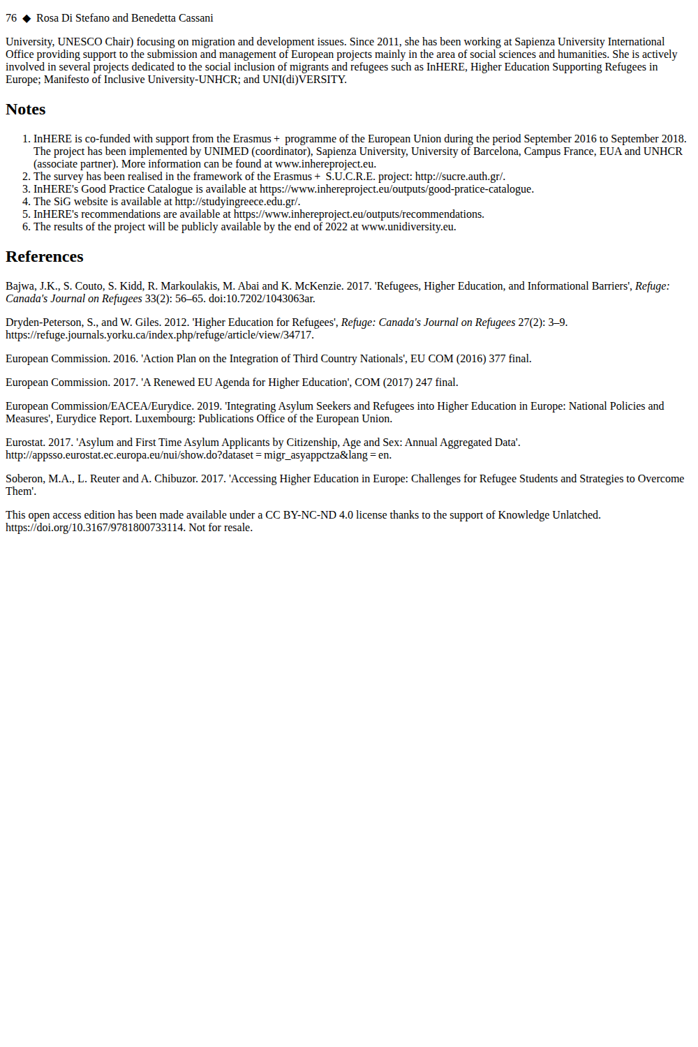76 ◆ Rosa Di Stefano and Benedetta Cassani
University, UNESCO Chair) focusing on migration and development issues. Since 2011, she has been working at Sapienza University International Office providing support to the submission and management of European projects mainly in the area of social sciences and humanities. She is actively involved in several projects dedicated to the social inclusion of migrants and refugees such as InHERE, Higher Education Supporting Refugees in Europe; Manifesto of Inclusive University-UNHCR; and UNI(di)VERSITY.
Notes
InHERE is co-funded with support from the Erasmus +  programme of the European Union during the period September 2016 to September 2018. The project has been implemented by UNIMED (coordinator), Sapienza University, University of Barcelona, Campus France, EUA and UNHCR (associate partner). More information can be found at www.inhereproject.eu.
The survey has been realised in the framework of the Erasmus +  S.U.C.R.E. project: http://sucre.auth.gr/.
InHERE's Good Practice Catalogue is available at https://www.inhereproject.eu/outputs/good-pratice-catalogue.
The SiG website is available at http://studyingreece.edu.gr/.
InHERE's recommendations are available at https://www.inhereproject.eu/outputs/recommendations.
The results of the project will be publicly available by the end of 2022 at www.unidiversity.eu.
References
Bajwa, J.K., S. Couto, S. Kidd, R. Markoulakis, M. Abai and K. McKenzie. 2017. 'Refugees, Higher Education, and Informational Barriers', Refuge: Canada's Journal on Refugees 33(2): 56–65. doi:10.7202/1043063ar.
Dryden-Peterson, S., and W. Giles. 2012. 'Higher Education for Refugees', Refuge: Canada's Journal on Refugees 27(2): 3–9. https://refuge.journals.yorku.ca/index.php/refuge/article/view/34717.
European Commission. 2016. 'Action Plan on the Integration of Third Country Nationals', EU COM (2016) 377 final.
European Commission. 2017. 'A Renewed EU Agenda for Higher Education', COM (2017) 247 final.
European Commission/EACEA/Eurydice. 2019. 'Integrating Asylum Seekers and Refugees into Higher Education in Europe: National Policies and Measures', Eurydice Report. Luxembourg: Publications Office of the European Union.
Eurostat. 2017. 'Asylum and First Time Asylum Applicants by Citizenship, Age and Sex: Annual Aggregated Data'. http://appsso.eurostat.ec.europa.eu/nui/show.do?dataset = migr_asyappctza&lang = en.
Soberon, M.A., L. Reuter and A. Chibuzor. 2017. 'Accessing Higher Education in Europe: Challenges for Refugee Students and Strategies to Overcome Them'.
This open access edition has been made available under a CC BY-NC-ND 4.0 license thanks to the support of Knowledge Unlatched. https://doi.org/10.3167/9781800733114. Not for resale.